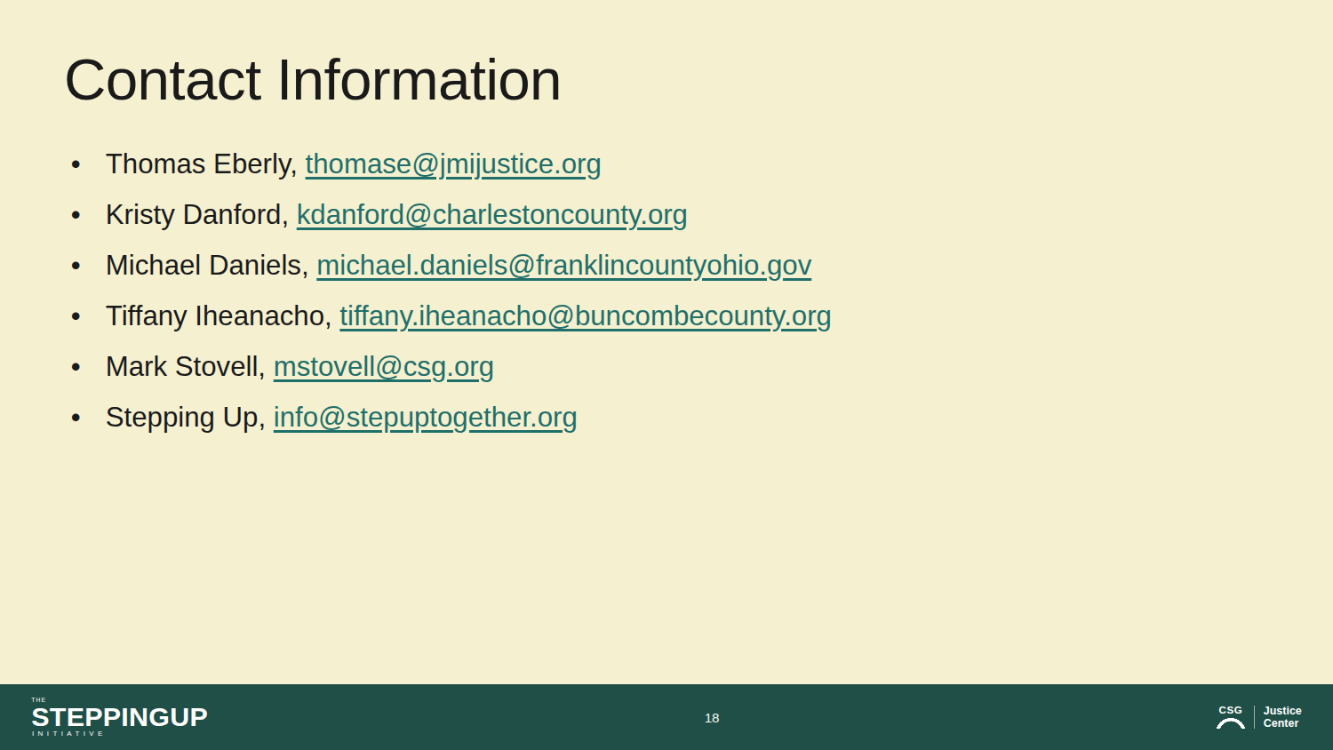Contact Information
Thomas Eberly, thomase@jmijustice.org
Kristy Danford, kdanford@charlestoncounty.org
Michael Daniels, michael.daniels@franklincountyohio.gov
Tiffany Iheanacho, tiffany.iheanacho@buncombecounty.org
Mark Stovell, mstovell@csg.org
Stepping Up, info@stepuptogether.org
The STEPPINGUP Initiative
18
CSG
Justice
Center